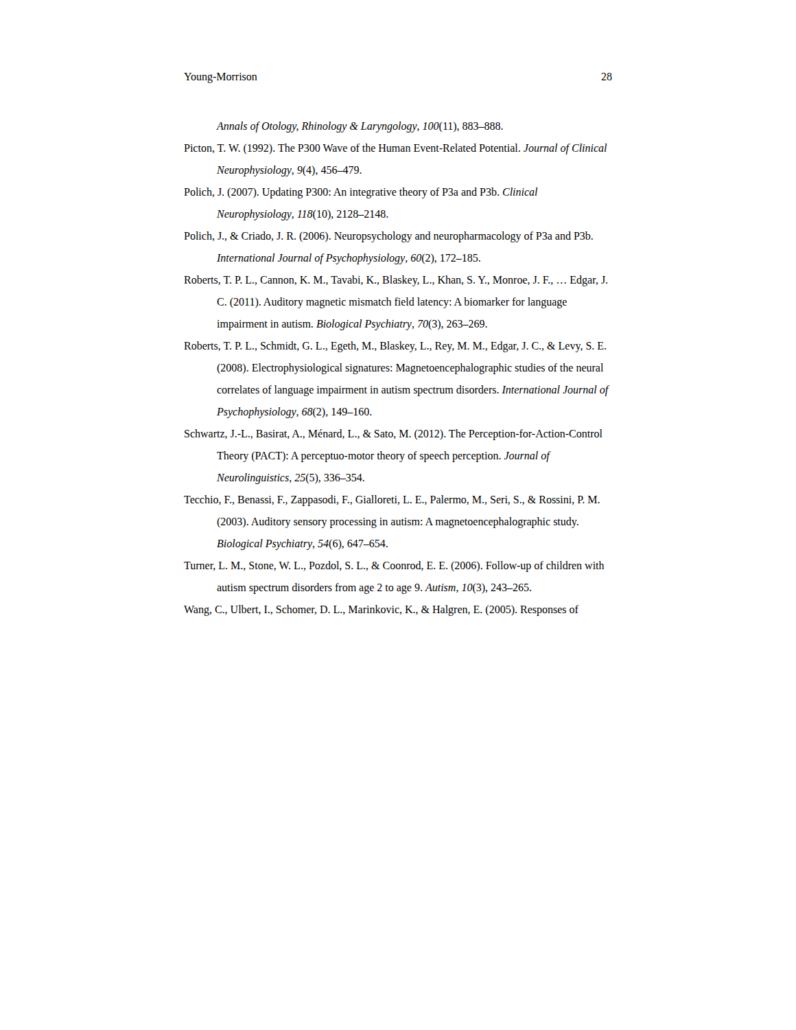Young-Morrison 28
Annals of Otology, Rhinology & Laryngology, 100(11), 883–888.
Picton, T. W. (1992). The P300 Wave of the Human Event-Related Potential. Journal of Clinical Neurophysiology, 9(4), 456–479.
Polich, J. (2007). Updating P300: An integrative theory of P3a and P3b. Clinical Neurophysiology, 118(10), 2128–2148.
Polich, J., & Criado, J. R. (2006). Neuropsychology and neuropharmacology of P3a and P3b. International Journal of Psychophysiology, 60(2), 172–185.
Roberts, T. P. L., Cannon, K. M., Tavabi, K., Blaskey, L., Khan, S. Y., Monroe, J. F., … Edgar, J. C. (2011). Auditory magnetic mismatch field latency: A biomarker for language impairment in autism. Biological Psychiatry, 70(3), 263–269.
Roberts, T. P. L., Schmidt, G. L., Egeth, M., Blaskey, L., Rey, M. M., Edgar, J. C., & Levy, S. E. (2008). Electrophysiological signatures: Magnetoencephalographic studies of the neural correlates of language impairment in autism spectrum disorders. International Journal of Psychophysiology, 68(2), 149–160.
Schwartz, J.-L., Basirat, A., Ménard, L., & Sato, M. (2012). The Perception-for-Action-Control Theory (PACT): A perceptuo-motor theory of speech perception. Journal of Neurolinguistics, 25(5), 336–354.
Tecchio, F., Benassi, F., Zappasodi, F., Gialloreti, L. E., Palermo, M., Seri, S., & Rossini, P. M. (2003). Auditory sensory processing in autism: A magnetoencephalographic study. Biological Psychiatry, 54(6), 647–654.
Turner, L. M., Stone, W. L., Pozdol, S. L., & Coonrod, E. E. (2006). Follow-up of children with autism spectrum disorders from age 2 to age 9. Autism, 10(3), 243–265.
Wang, C., Ulbert, I., Schomer, D. L., Marinkovic, K., & Halgren, E. (2005). Responses of